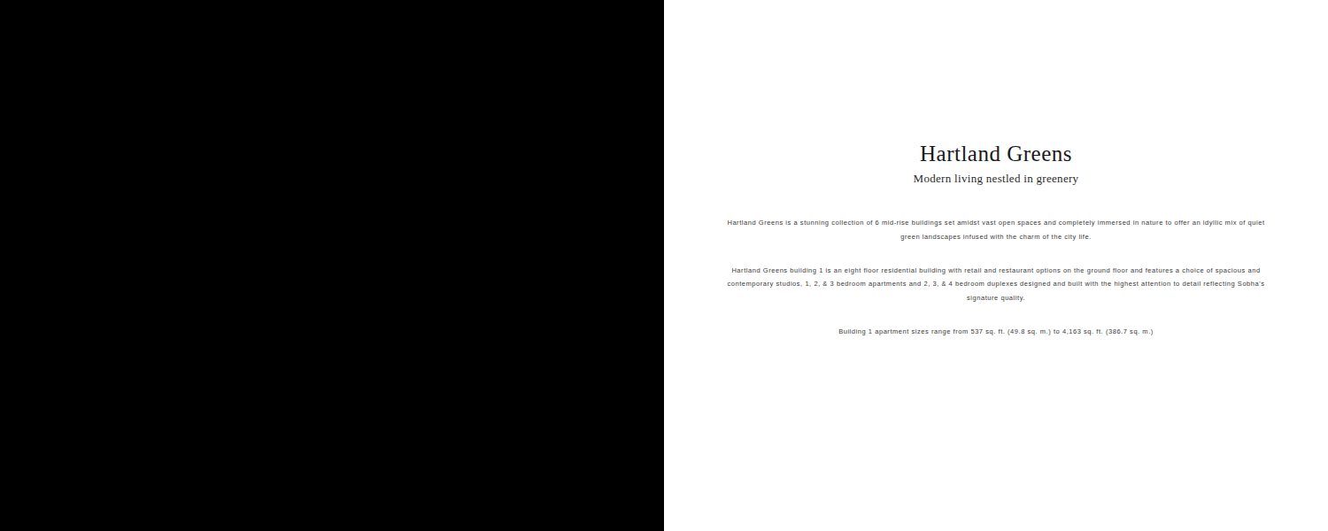Hartland Greens
Modern living nestled in greenery
Hartland Greens is a stunning collection of 6 mid-rise buildings set amidst vast open spaces and completely immersed in nature to offer an idyllic mix of quiet green landscapes infused with the charm of the city life.
Hartland Greens building 1 is an eight floor residential building with retail and restaurant options on the ground floor and features a choice of spacious and contemporary studios, 1, 2, & 3 bedroom apartments and 2, 3, & 4 bedroom duplexes designed and built with the highest attention to detail reflecting Sobha's signature quality.
Building 1 apartment sizes range from 537 sq. ft. (49.8 sq. m.) to 4,163 sq. ft. (386.7 sq. m.)